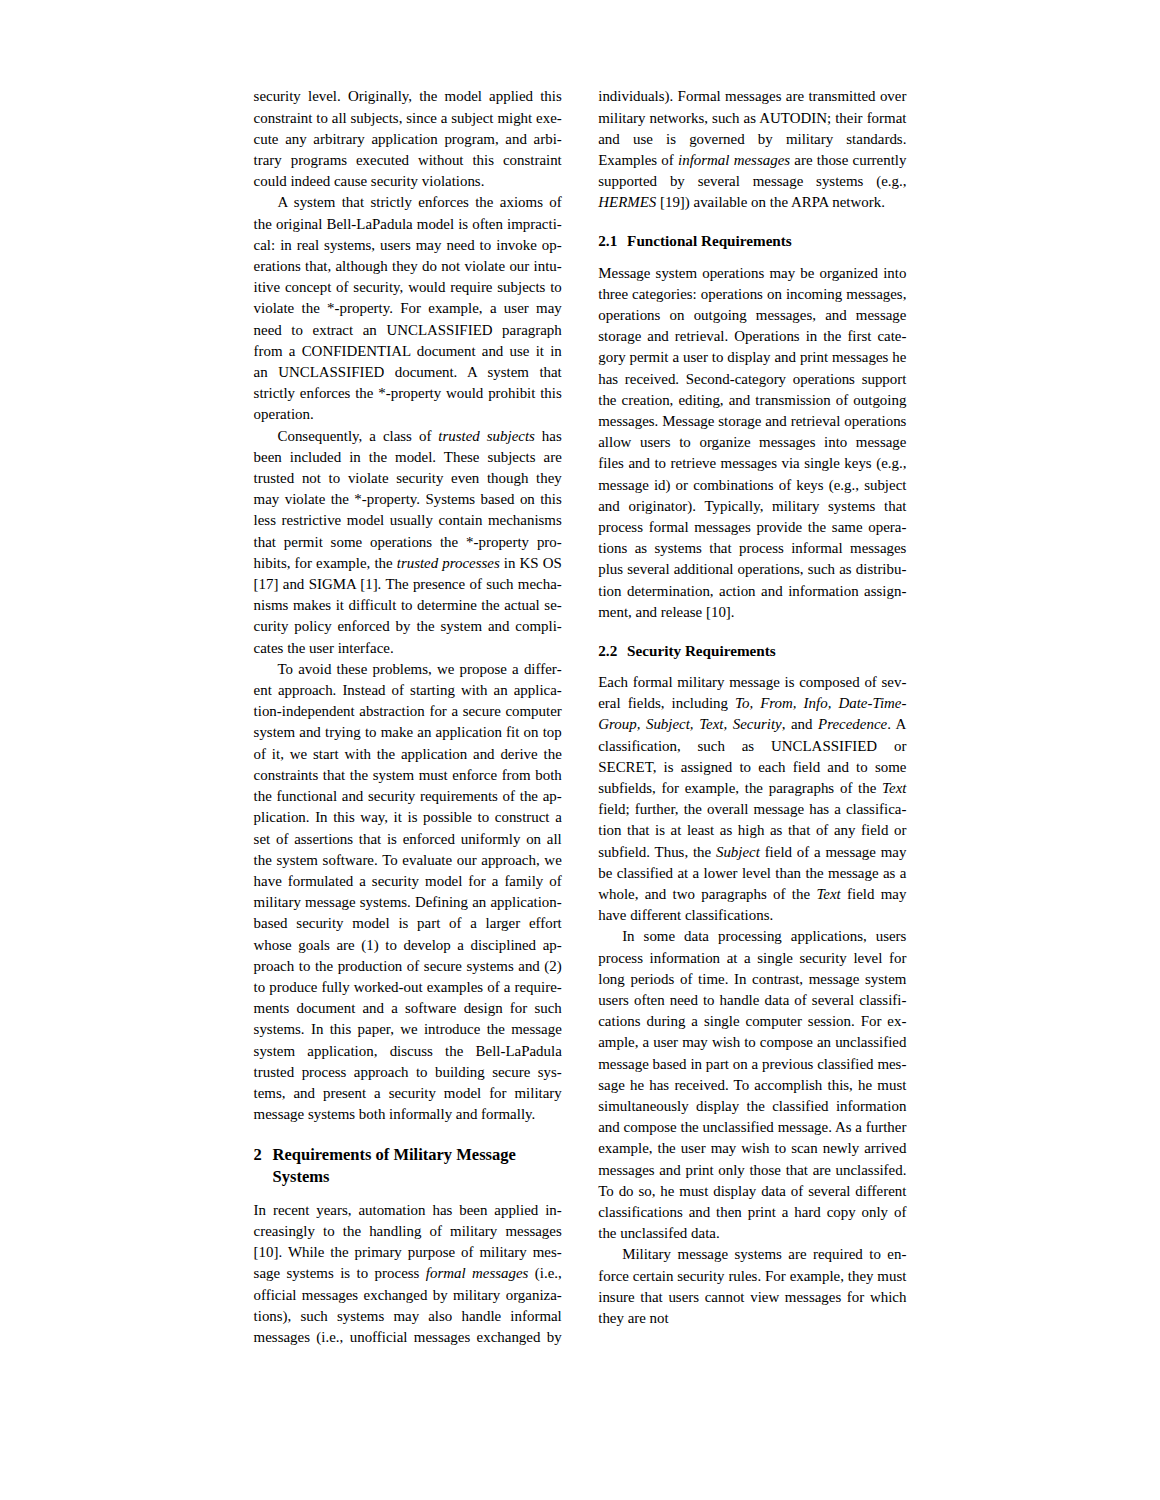security level. Originally, the model applied this constraint to all subjects, since a subject might execute any arbitrary application program, and arbitrary programs executed without this constraint could indeed cause security violations.
A system that strictly enforces the axioms of the original Bell-LaPadula model is often impractical: in real systems, users may need to invoke operations that, although they do not violate our intuitive concept of security, would require subjects to violate the *-property. For example, a user may need to extract an UNCLASSIFIED paragraph from a CONFIDENTIAL document and use it in an UNCLASSIFIED document. A system that strictly enforces the *-property would prohibit this operation.
Consequently, a class of trusted subjects has been included in the model. These subjects are trusted not to violate security even though they may violate the *-property. Systems based on this less restrictive model usually contain mechanisms that permit some operations the *-property prohibits, for example, the trusted processes in KS OS [17] and SIGMA [1]. The presence of such mechanisms makes it difficult to determine the actual security policy enforced by the system and complicates the user interface.
To avoid these problems, we propose a different approach. Instead of starting with an application-independent abstraction for a secure computer system and trying to make an application fit on top of it, we start with the application and derive the constraints that the system must enforce from both the functional and security requirements of the application. In this way, it is possible to construct a set of assertions that is enforced uniformly on all the system software. To evaluate our approach, we have formulated a security model for a family of military message systems. Defining an application-based security model is part of a larger effort whose goals are (1) to develop a disciplined approach to the production of secure systems and (2) to produce fully worked-out examples of a requirements document and a software design for such systems. In this paper, we introduce the message system application, discuss the Bell-LaPadula trusted process approach to building secure systems, and present a security model for military message systems both informally and formally.
2 Requirements of Military MessageSystems
In recent years, automation has been applied increasingly to the handling of military messages [10]. While the primary purpose of military message systems is to process formal messages (i.e., official messages exchanged by military organizations), such systems may also handle informal messages (i.e., unofficial messages exchanged by individuals). Formal messages are transmitted over military networks, such as AUTODIN; their format and use is governed by military standards. Examples of informal messages are those currently supported by several message systems (e.g., HERMES [19]) available on the ARPA network.
2.1 Functional Requirements
Message system operations may be organized into three categories: operations on incoming messages, operations on outgoing messages, and message storage and retrieval. Operations in the first category permit a user to display and print messages he has received. Second-category operations support the creation, editing, and transmission of outgoing messages. Message storage and retrieval operations allow users to organize messages into message files and to retrieve messages via single keys (e.g., message id) or combinations of keys (e.g., subject and originator). Typically, military systems that process formal messages provide the same operations as systems that process informal messages plus several additional operations, such as distribution determination, action and information assignment, and release [10].
2.2 Security Requirements
Each formal military message is composed of several fields, including To, From, Info, Date-Time-Group, Subject, Text, Security, and Precedence. A classification, such as UNCLASSIFIED or SECRET, is assigned to each field and to some subfields, for example, the paragraphs of the Text field; further, the overall message has a classification that is at least as high as that of any field or subfield. Thus, the Subject field of a message may be classified at a lower level than the message as a whole, and two paragraphs of the Text field may have different classifications.
In some data processing applications, users process information at a single security level for long periods of time. In contrast, message system users often need to handle data of several classifications during a single computer session. For example, a user may wish to compose an unclassified message based in part on a previous classified message he has received. To accomplish this, he must simultaneously display the classified information and compose the unclassified message. As a further example, the user may wish to scan newly arrived messages and print only those that are unclassifed. To do so, he must display data of several different classifications and then print a hard copy only of the unclassifed data.
Military message systems are required to enforce certain security rules. For example, they must insure that users cannot view messages for which they are not